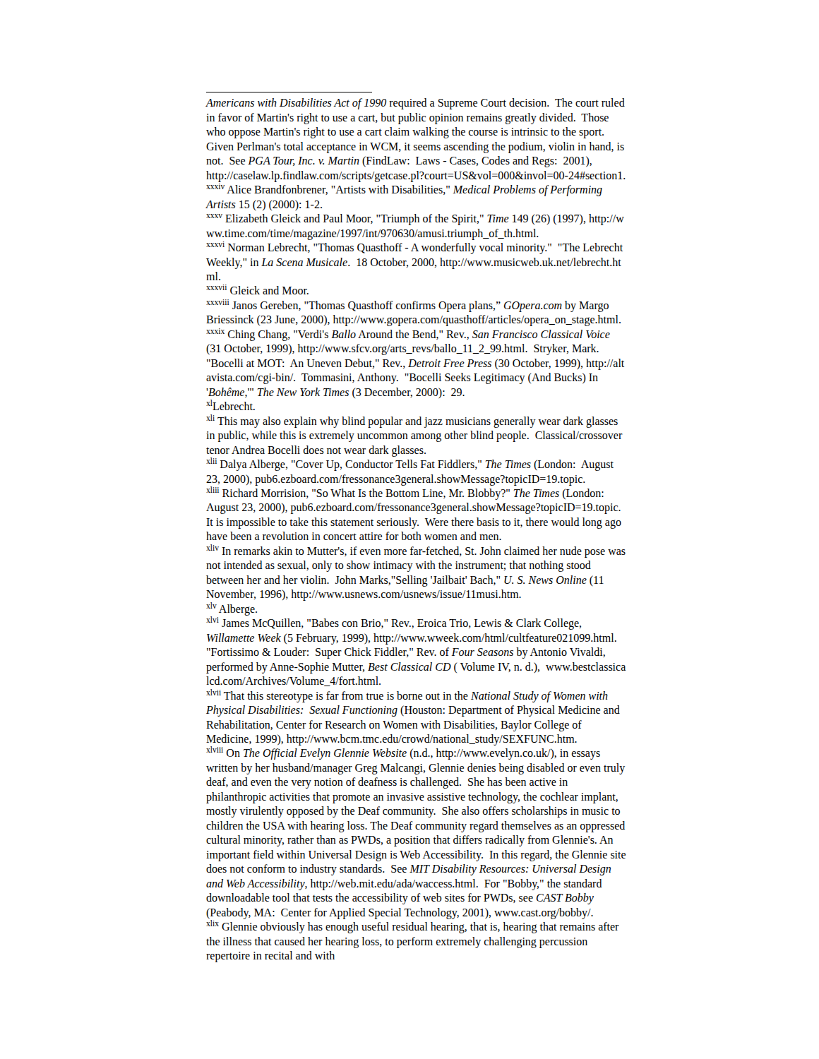Americans with Disabilities Act of 1990 required a Supreme Court decision. The court ruled in favor of Martin's right to use a cart, but public opinion remains greatly divided. Those who oppose Martin's right to use a cart claim walking the course is intrinsic to the sport. Given Perlman's total acceptance in WCM, it seems ascending the podium, violin in hand, is not. See PGA Tour, Inc. v. Martin (FindLaw: Laws - Cases, Codes and Regs: 2001),
http://caselaw.lp.findlaw.com/scripts/getcase.pl?court=US&vol=000&invol=00-24#section1.
xxxiv Alice Brandfonbrener, "Artists with Disabilities," Medical Problems of Performing Artists 15 (2) (2000): 1-2.
xxxv Elizabeth Gleick and Paul Moor, "Triumph of the Spirit," Time 149 (26) (1997), http://www.time.com/time/magazine/1997/int/970630/amusi.triumph_of_th.html.
xxxvi Norman Lebrecht, "Thomas Quasthoff - A wonderfully vocal minority." "The Lebrecht Weekly," in La Scena Musicale. 18 October, 2000, http://www.musicweb.uk.net/lebrecht.html.
xxxvii Gleick and Moor.
xxxviii Janos Gereben, "Thomas Quasthoff confirms Opera plans,” GOpera.com by Margo Briessinck (23 June, 2000), http://www.gopera.com/quasthoff/articles/opera_on_stage.html.
xxxix Ching Chang, "Verdi's Ballo Around the Bend," Rev., San Francisco Classical Voice (31 October, 1999), http://www.sfcv.org/arts_revs/ballo_11_2_99.html. Stryker, Mark. "Bocelli at MOT: An Uneven Debut," Rev., Detroit Free Press (30 October, 1999), http://altavista.com/cgi-bin/. Tommasini, Anthony. "Bocelli Seeks Legitimacy (And Bucks) In 'Bohême,'" The New York Times (3 December, 2000): 29.
xlLebrecht.
xli This may also explain why blind popular and jazz musicians generally wear dark glasses in public, while this is extremely uncommon among other blind people. Classical/crossover tenor Andrea Bocelli does not wear dark glasses.
xlii Dalya Alberge, "Cover Up, Conductor Tells Fat Fiddlers," The Times (London: August 23, 2000), pub6.ezboard.com/fressonance3general.showMessage?topicID=19.topic.
xliii Richard Morrision, "So What Is the Bottom Line, Mr. Blobby?" The Times (London: August 23, 2000), pub6.ezboard.com/fressonance3general.showMessage?topicID=19.topic. It is impossible to take this statement seriously. Were there basis to it, there would long ago have been a revolution in concert attire for both women and men.
xliv In remarks akin to Mutter's, if even more far-fetched, St. John claimed her nude pose was not intended as sexual, only to show intimacy with the instrument; that nothing stood between her and her violin. John Marks,"Selling 'Jailbait' Bach," U. S. News Online (11 November, 1996), http://www.usnews.com/usnews/issue/11musi.htm.
xlv Alberge.
xlvi James McQuillen, "Babes con Brio," Rev., Eroica Trio, Lewis & Clark College, Willamette Week (5 February, 1999), http://www.wweek.com/html/cultfeature021099.html. "Fortissimo & Louder: Super Chick Fiddler," Rev. of Four Seasons by Antonio Vivaldi, performed by Anne-Sophie Mutter, Best Classical CD ( Volume IV, n. d.), www.bestclassicalcd.com/Archives/Volume_4/fort.html.
xlvii That this stereotype is far from true is borne out in the National Study of Women with Physical Disabilities: Sexual Functioning (Houston: Department of Physical Medicine and Rehabilitation, Center for Research on Women with Disabilities, Baylor College of Medicine, 1999), http://www.bcm.tmc.edu/crowd/national_study/SEXFUNC.htm.
xlviii On The Official Evelyn Glennie Website (n.d., http://www.evelyn.co.uk/), in essays written by her husband/manager Greg Malcangi, Glennie denies being disabled or even truly deaf, and even the very notion of deafness is challenged. She has been active in philanthropic activities that promote an invasive assistive technology, the cochlear implant, mostly virulently opposed by the Deaf community. She also offers scholarships in music to children the USA with hearing loss. The Deaf community regard themselves as an oppressed cultural minority, rather than as PWDs, a position that differs radically from Glennie's. An important field within Universal Design is Web Accessibility. In this regard, the Glennie site does not conform to industry standards. See MIT Disability Resources: Universal Design and Web Accessibility, http://web.mit.edu/ada/waccess.html. For "Bobby," the standard downloadable tool that tests the accessibility of web sites for PWDs, see CAST Bobby (Peabody, MA: Center for Applied Special Technology, 2001), www.cast.org/bobby/.
xlix Glennie obviously has enough useful residual hearing, that is, hearing that remains after the illness that caused her hearing loss, to perform extremely challenging percussion repertoire in recital and with